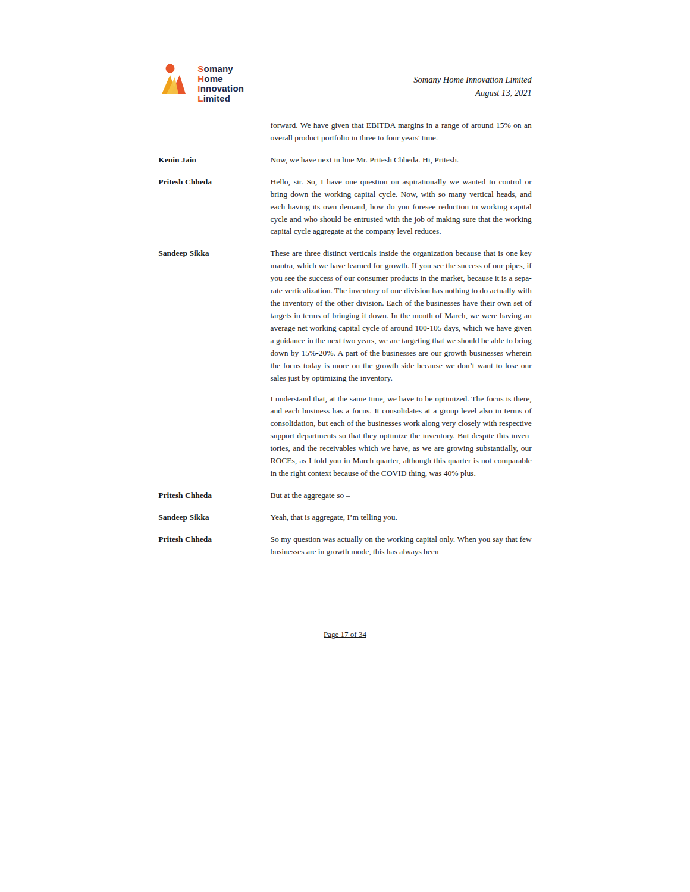Somany
Home
Innovation
Limited
Somany Home Innovation Limited
August 13, 2021
forward. We have given that EBITDA margins in a range of around 15% on an overall product portfolio in three to four years' time.
Kenin Jain
Now, we have next in line Mr. Pritesh Chheda. Hi, Pritesh.
Pritesh Chheda
Hello, sir. So, I have one question on aspirationally we wanted to control or bring down the working capital cycle. Now, with so many vertical heads, and each having its own demand, how do you foresee reduction in working capital cycle and who should be entrusted with the job of making sure that the working capital cycle aggregate at the company level reduces.
Sandeep Sikka
These are three distinct verticals inside the organization because that is one key mantra, which we have learned for growth. If you see the success of our pipes, if you see the success of our consumer products in the market, because it is a separate verticalization. The inventory of one division has nothing to do actually with the inventory of the other division. Each of the businesses have their own set of targets in terms of bringing it down. In the month of March, we were having an average net working capital cycle of around 100-105 days, which we have given a guidance in the next two years, we are targeting that we should be able to bring down by 15%-20%. A part of the businesses are our growth businesses wherein the focus today is more on the growth side because we don’t want to lose our sales just by optimizing the inventory.
I understand that, at the same time, we have to be optimized. The focus is there, and each business has a focus. It consolidates at a group level also in terms of consolidation, but each of the businesses work along very closely with respective support departments so that they optimize the inventory. But despite this inventories, and the receivables which we have, as we are growing substantially, our ROCEs, as I told you in March quarter, although this quarter is not comparable in the right context because of the COVID thing, was 40% plus.
Pritesh Chheda
But at the aggregate so –
Sandeep Sikka
Yeah, that is aggregate, I’m telling you.
Pritesh Chheda
So my question was actually on the working capital only. When you say that few businesses are in growth mode, this has always been
Page 17 of 34